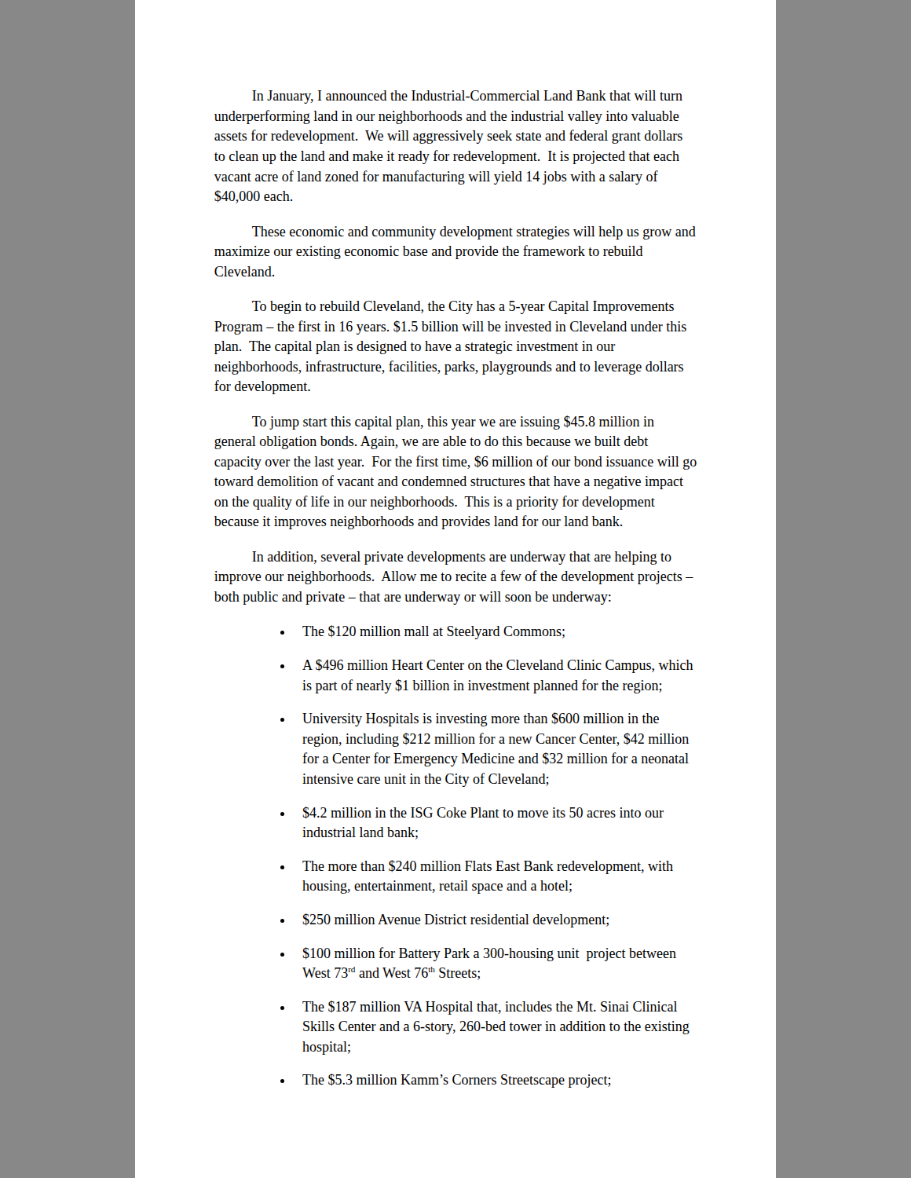In January, I announced the Industrial-Commercial Land Bank that will turn underperforming land in our neighborhoods and the industrial valley into valuable assets for redevelopment. We will aggressively seek state and federal grant dollars to clean up the land and make it ready for redevelopment. It is projected that each vacant acre of land zoned for manufacturing will yield 14 jobs with a salary of $40,000 each.
These economic and community development strategies will help us grow and maximize our existing economic base and provide the framework to rebuild Cleveland.
To begin to rebuild Cleveland, the City has a 5-year Capital Improvements Program – the first in 16 years. $1.5 billion will be invested in Cleveland under this plan. The capital plan is designed to have a strategic investment in our neighborhoods, infrastructure, facilities, parks, playgrounds and to leverage dollars for development.
To jump start this capital plan, this year we are issuing $45.8 million in general obligation bonds. Again, we are able to do this because we built debt capacity over the last year. For the first time, $6 million of our bond issuance will go toward demolition of vacant and condemned structures that have a negative impact on the quality of life in our neighborhoods. This is a priority for development because it improves neighborhoods and provides land for our land bank.
In addition, several private developments are underway that are helping to improve our neighborhoods. Allow me to recite a few of the development projects – both public and private – that are underway or will soon be underway:
The $120 million mall at Steelyard Commons;
A $496 million Heart Center on the Cleveland Clinic Campus, which is part of nearly $1 billion in investment planned for the region;
University Hospitals is investing more than $600 million in the region, including $212 million for a new Cancer Center, $42 million for a Center for Emergency Medicine and $32 million for a neonatal intensive care unit in the City of Cleveland;
$4.2 million in the ISG Coke Plant to move its 50 acres into our industrial land bank;
The more than $240 million Flats East Bank redevelopment, with housing, entertainment, retail space and a hotel;
$250 million Avenue District residential development;
$100 million for Battery Park a 300-housing unit project between West 73rd and West 76th Streets;
The $187 million VA Hospital that, includes the Mt. Sinai Clinical Skills Center and a 6-story, 260-bed tower in addition to the existing hospital;
The $5.3 million Kamm’s Corners Streetscape project;